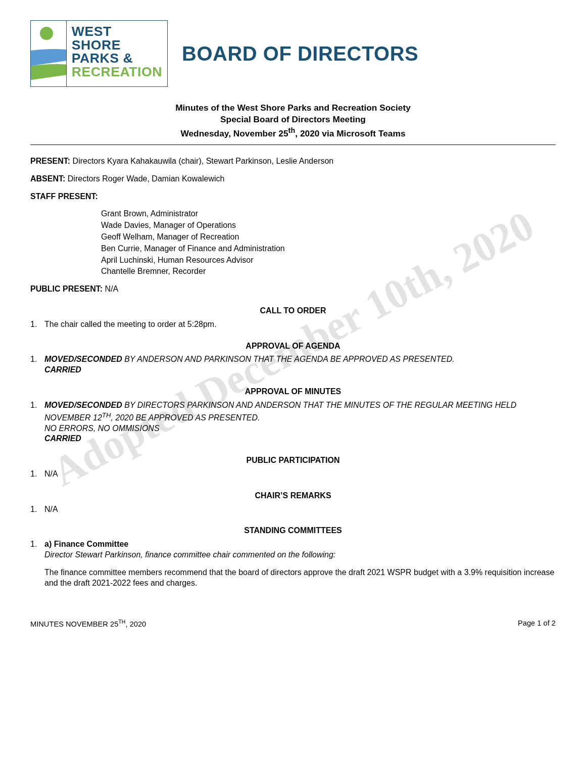Adopted December 10th, 2020
WEST
SHORE
PARKS &
RECREATION
BOARD OF DIRECTORS
Minutes of the West Shore Parks and Recreation Society
Special Board of Directors Meeting
Wednesday, November 25th, 2020 via Microsoft Teams
PRESENT: Directors Kyara Kahakauwila (chair), Stewart Parkinson, Leslie Anderson
ABSENT: Directors Roger Wade, Damian Kowalewich
STAFF PRESENT:
Grant Brown, Administrator
Wade Davies, Manager of Operations
Geoff Welham, Manager of Recreation
Ben Currie, Manager of Finance and Administration
April Luchinski, Human Resources Advisor
Chantelle Bremner, Recorder
PUBLIC PRESENT: N/A
CALL TO ORDER
The chair called the meeting to order at 5:28pm.
APPROVAL OF AGENDA
MOVED/SECONDED BY ANDERSON AND PARKINSON THAT THE AGENDA BE APPROVED AS PRESENTED.
CARRIED
APPROVAL OF MINUTES
MOVED/SECONDED BY DIRECTORS PARKINSON AND ANDERSON THAT THE MINUTES OF THE REGULAR MEETING HELD NOVEMBER 12TH, 2020 BE APPROVED AS PRESENTED.
NO ERRORS, NO OMMISIONS
CARRIED
PUBLIC PARTICIPATION
N/A
CHAIR’S REMARKS
N/A
STANDING COMMITTEES
a) Finance Committee
Director Stewart Parkinson, finance committee chair commented on the following:
The finance committee members recommend that the board of directors approve the draft 2021 WSPR budget with a 3.9% requisition increase and the draft 2021-2022 fees and charges.
MINUTES NOVEMBER 25TH, 2020
Page 1 of 2